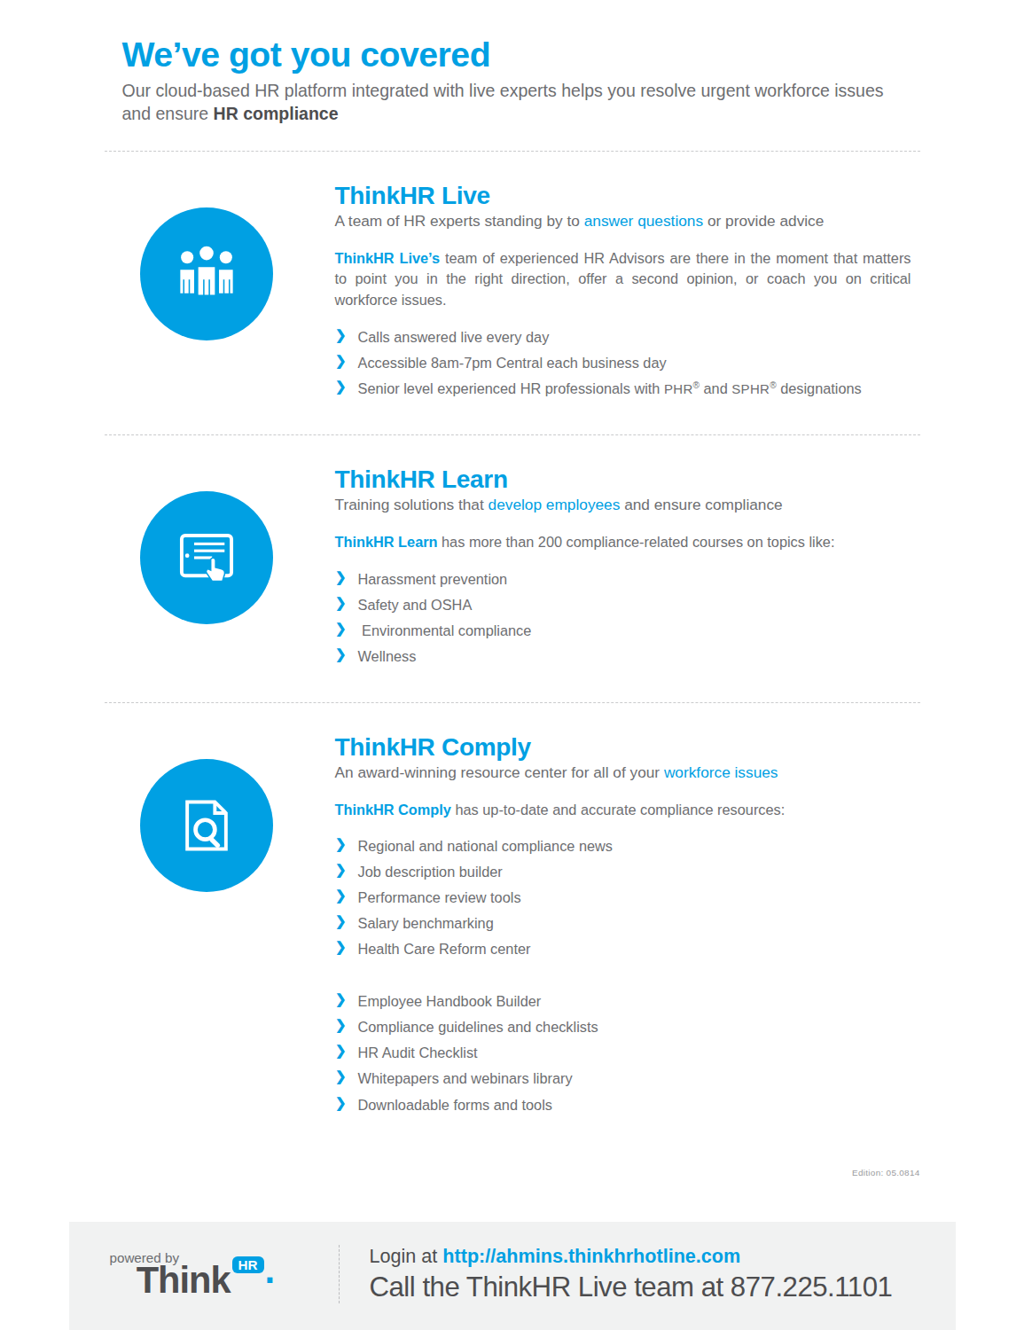We’ve got you covered
Our cloud-based HR platform integrated with live experts helps you resolve urgent workforce issues and ensure HR compliance
ThinkHR Live
A team of HR experts standing by to answer questions or provide advice
ThinkHR Live’s team of experienced HR Advisors are there in the moment that matters to point you in the right direction, offer a second opinion, or coach you on critical workforce issues.
Calls answered live every day
Accessible 8am-7pm Central each business day
Senior level experienced HR professionals with PHR® and SPHR® designations
ThinkHR Learn
Training solutions that develop employees and ensure compliance
ThinkHR Learn has more than 200 compliance-related courses on topics like:
Harassment prevention
Safety and OSHA
Environmental compliance
Wellness
ThinkHR Comply
An award-winning resource center for all of your workforce issues
ThinkHR Comply has up-to-date and accurate compliance resources:
Regional and national compliance news
Job description builder
Performance review tools
Salary benchmarking
Health Care Reform center
Employee Handbook Builder
Compliance guidelines and checklists
HR Audit Checklist
Whitepapers and webinars library
Downloadable forms and tools
Edition: 05.0814
powered by
ThinkHR·
Login at http://ahmins.thinkhrhotline.com
Call the ThinkHR Live team at 877.225.1101